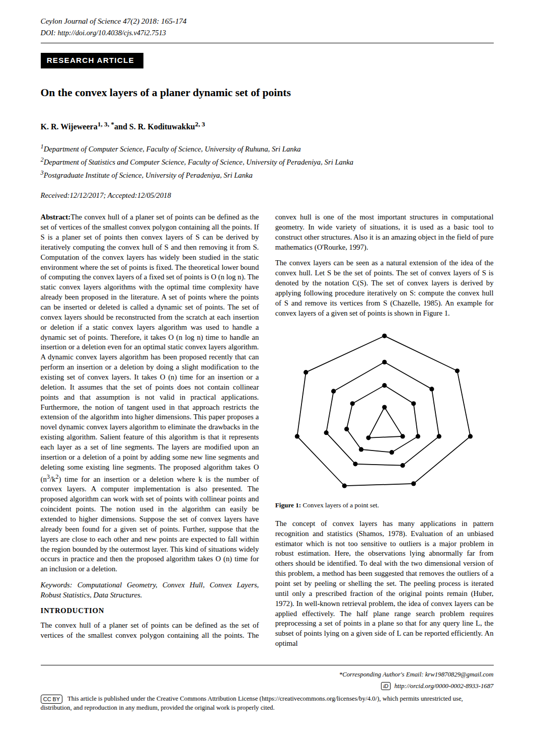Ceylon Journal of Science 47(2) 2018: 165-174
DOI: http://doi.org/10.4038/cjs.v47i2.7513
RESEARCH ARTICLE
On the convex layers of a planer dynamic set of points
K. R. Wijeweera1, 3, *and S. R. Kodituwakku2, 3
1Department of Computer Science, Faculty of Science, University of Ruhuna, Sri Lanka
2Department of Statistics and Computer Science, Faculty of Science, University of Peradeniya, Sri Lanka
3Postgraduate Institute of Science, University of Peradeniya, Sri Lanka
Received:12/12/2017; Accepted:12/05/2018
Abstract: The convex hull of a planer set of points can be defined as the set of vertices of the smallest convex polygon containing all the points. If S is a planer set of points then convex layers of S can be derived by iteratively computing the convex hull of S and then removing it from S. Computation of the convex layers has widely been studied in the static environment where the set of points is fixed. The theoretical lower bound of computing the convex layers of a fixed set of points is O (n log n). The static convex layers algorithms with the optimal time complexity have already been proposed in the literature. A set of points where the points can be inserted or deleted is called a dynamic set of points. The set of convex layers should be reconstructed from the scratch at each insertion or deletion if a static convex layers algorithm was used to handle a dynamic set of points. Therefore, it takes O (n log n) time to handle an insertion or a deletion even for an optimal static convex layers algorithm. A dynamic convex layers algorithm has been proposed recently that can perform an insertion or a deletion by doing a slight modification to the existing set of convex layers. It takes O (n) time for an insertion or a deletion. It assumes that the set of points does not contain collinear points and that assumption is not valid in practical applications. Furthermore, the notion of tangent used in that approach restricts the extension of the algorithm into higher dimensions. This paper proposes a novel dynamic convex layers algorithm to eliminate the drawbacks in the existing algorithm. Salient feature of this algorithm is that it represents each layer as a set of line segments. The layers are modified upon an insertion or a deletion of a point by adding some new line segments and deleting some existing line segments. The proposed algorithm takes O (n3/k2) time for an insertion or a deletion where k is the number of convex layers. A computer implementation is also presented. The proposed algorithm can work with set of points with collinear points and coincident points. The notion used in the algorithm can easily be extended to higher dimensions. Suppose the set of convex layers have already been found for a given set of points. Further, suppose that the layers are close to each other and new points are expected to fall within the region bounded by the outermost layer. This kind of situations widely occurs in practice and then the proposed algorithm takes O (n) time for an inclusion or a deletion.
Keywords: Computational Geometry, Convex Hull, Convex Layers, Robust Statistics, Data Structures.
INTRODUCTION
The convex hull of a planer set of points can be defined as the set of vertices of the smallest convex polygon containing all the points. The convex hull is one of the most important structures in computational geometry. In wide variety of situations, it is used as a basic tool to construct other structures. Also it is an amazing object in the field of pure mathematics (O'Rourke, 1997).
The convex layers can be seen as a natural extension of the idea of the convex hull. Let S be the set of points. The set of convex layers of S is denoted by the notation C(S). The set of convex layers is derived by applying following procedure iteratively on S: compute the convex hull of S and remove its vertices from S (Chazelle, 1985). An example for convex layers of a given set of points is shown in Figure 1.
Figure 1: Convex layers of a point set.
The concept of convex layers has many applications in pattern recognition and statistics (Shamos, 1978). Evaluation of an unbiased estimator which is not too sensitive to outliers is a major problem in robust estimation. Here, the observations lying abnormally far from others should be identified. To deal with the two dimensional version of this problem, a method has been suggested that removes the outliers of a point set by peeling or shelling the set. The peeling process is iterated until only a prescribed fraction of the original points remain (Huber, 1972). In well-known retrieval problem, the idea of convex layers can be applied effectively. The half plane range search problem requires preprocessing a set of points in a plane so that for any query line L, the subset of points lying on a given side of L can be reported efficiently. An optimal
*Corresponding Author's Email: krw19870829@gmail.com
iD http://orcid.org/0000-0002-8933-1687
CC BY This article is published under the Creative Commons Attribution License (https://creativecommons.org/licenses/by/4.0/), which permits unrestricted use, distribution, and reproduction in any medium, provided the original work is properly cited.